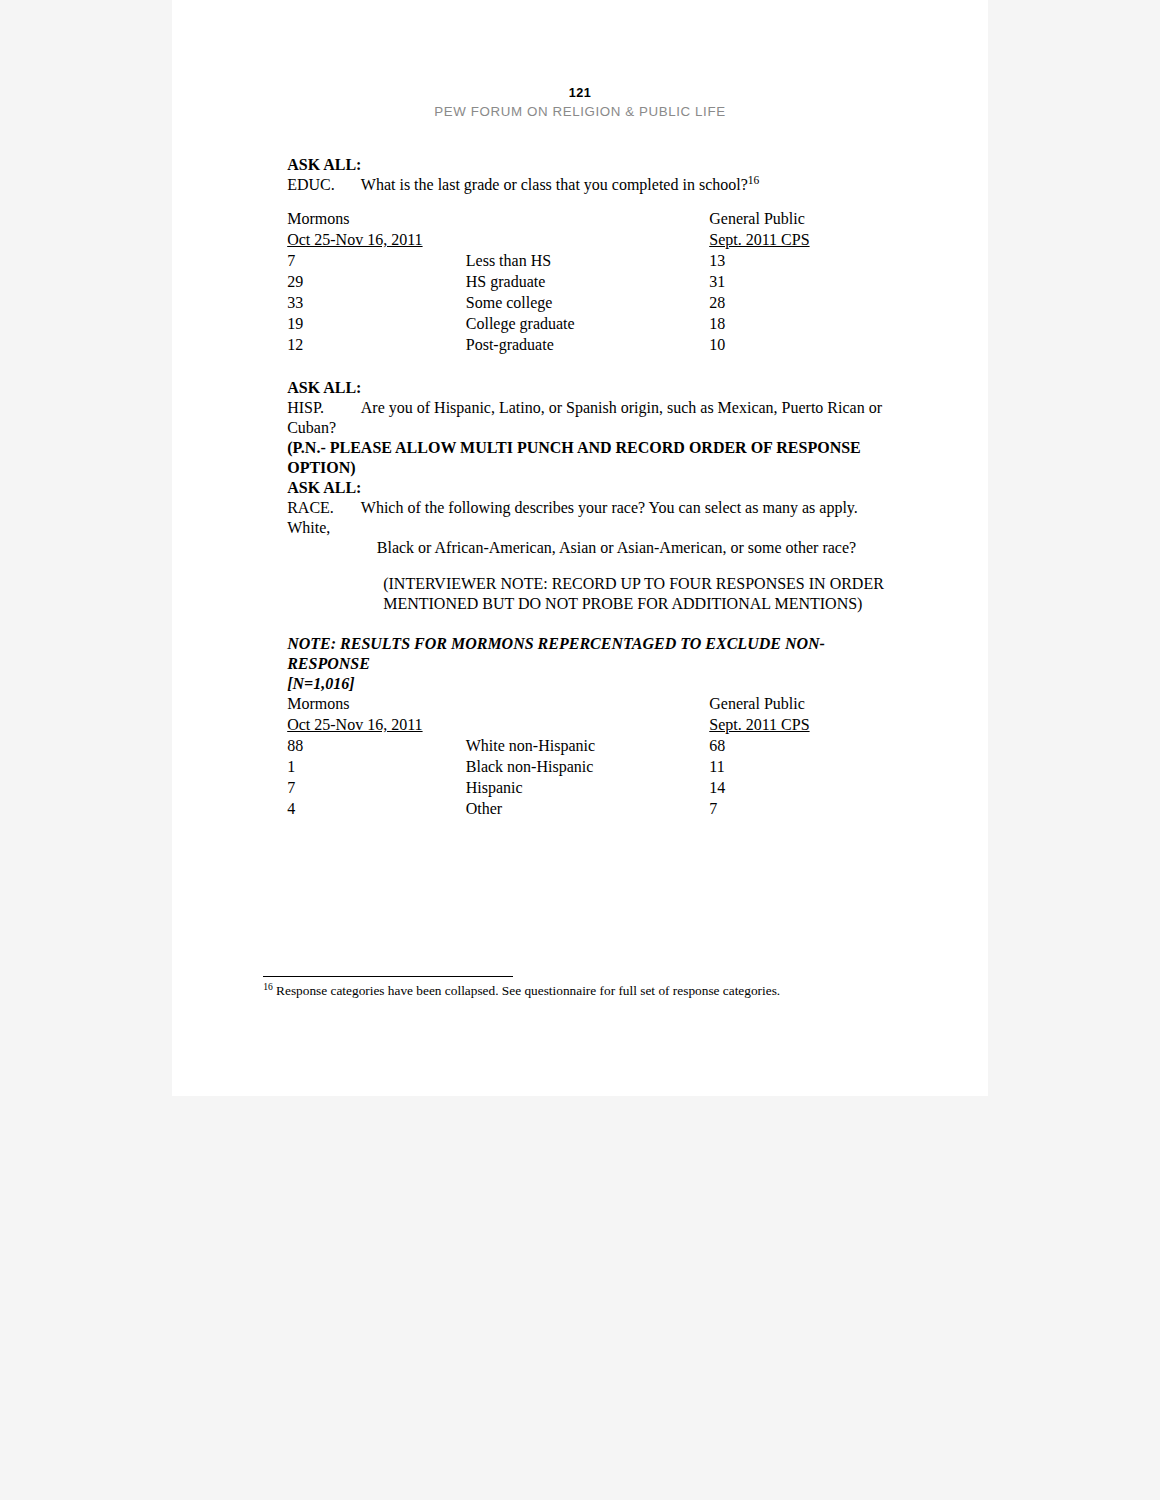121
PEW FORUM ON RELIGION & PUBLIC LIFE
ASK ALL:
EDUC. What is the last grade or class that you completed in school?16
| Mormons | | General Public |
| Oct 25-Nov 16, 2011 | | Sept. 2011 CPS |
| 7 | Less than HS | 13 |
| 29 | HS graduate | 31 |
| 33 | Some college | 28 |
| 19 | College graduate | 18 |
| 12 | Post-graduate | 10 |
ASK ALL:
HISP. Are you of Hispanic, Latino, or Spanish origin, such as Mexican, Puerto Rican or Cuban?
(P.N.- PLEASE ALLOW MULTI PUNCH AND RECORD ORDER OF RESPONSE OPTION)
ASK ALL:
RACE. Which of the following describes your race? You can select as many as apply. White, Black or African-American, Asian or Asian-American, or some other race?
(INTERVIEWER NOTE: RECORD UP TO FOUR RESPONSES IN ORDER
MENTIONED BUT DO NOT PROBE FOR ADDITIONAL MENTIONS)
NOTE: RESULTS FOR MORMONS REPERCENTAGED TO EXCLUDE NON-RESPONSE
[N=1,016]
| Mormons | | General Public |
| Oct 25-Nov 16, 2011 | | Sept. 2011 CPS |
| 88 | White non-Hispanic | 68 |
| 1 | Black non-Hispanic | 11 |
| 7 | Hispanic | 14 |
| 4 | Other | 7 |
16 Response categories have been collapsed. See questionnaire for full set of response categories.